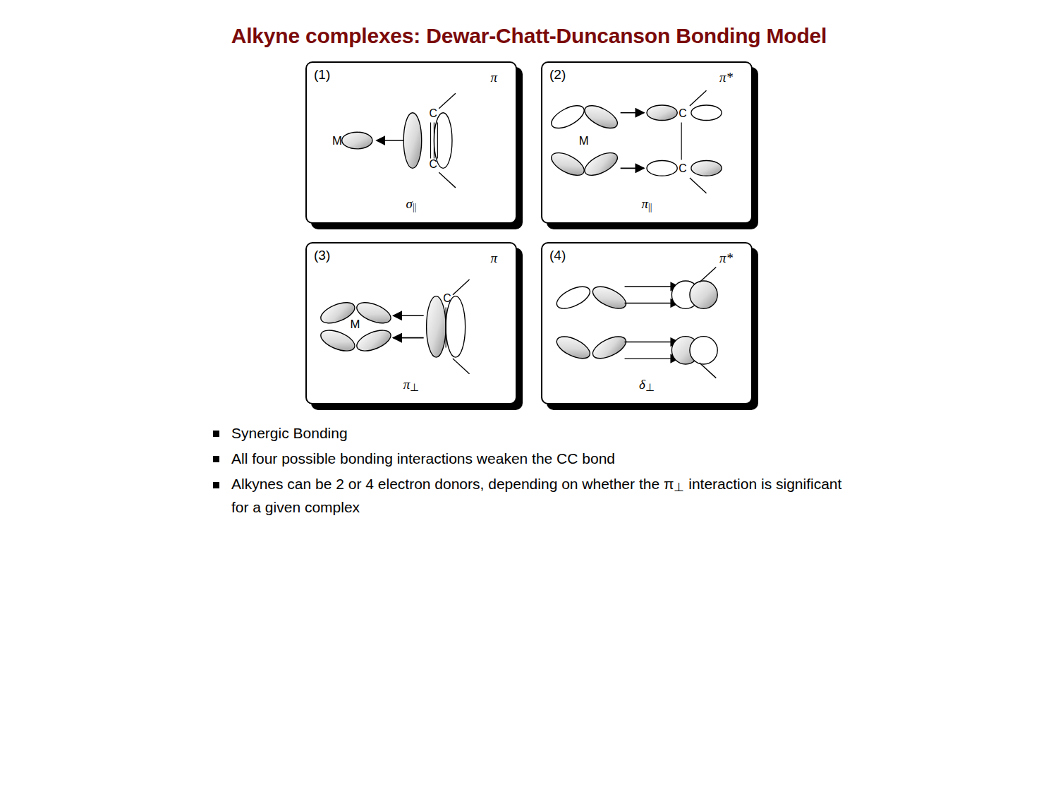Alkyne complexes: Dewar-Chatt-Duncanson Bonding Model
M C C (1) π σ||
M C C (2) π* π||
M C (3) π π⊥
(4) π* δ⊥
Synergic Bonding
All four possible bonding interactions weaken the CC bond
Alkynes can be 2 or 4 electron donors, depending on whether the π⊥ interaction is significant for a given complex